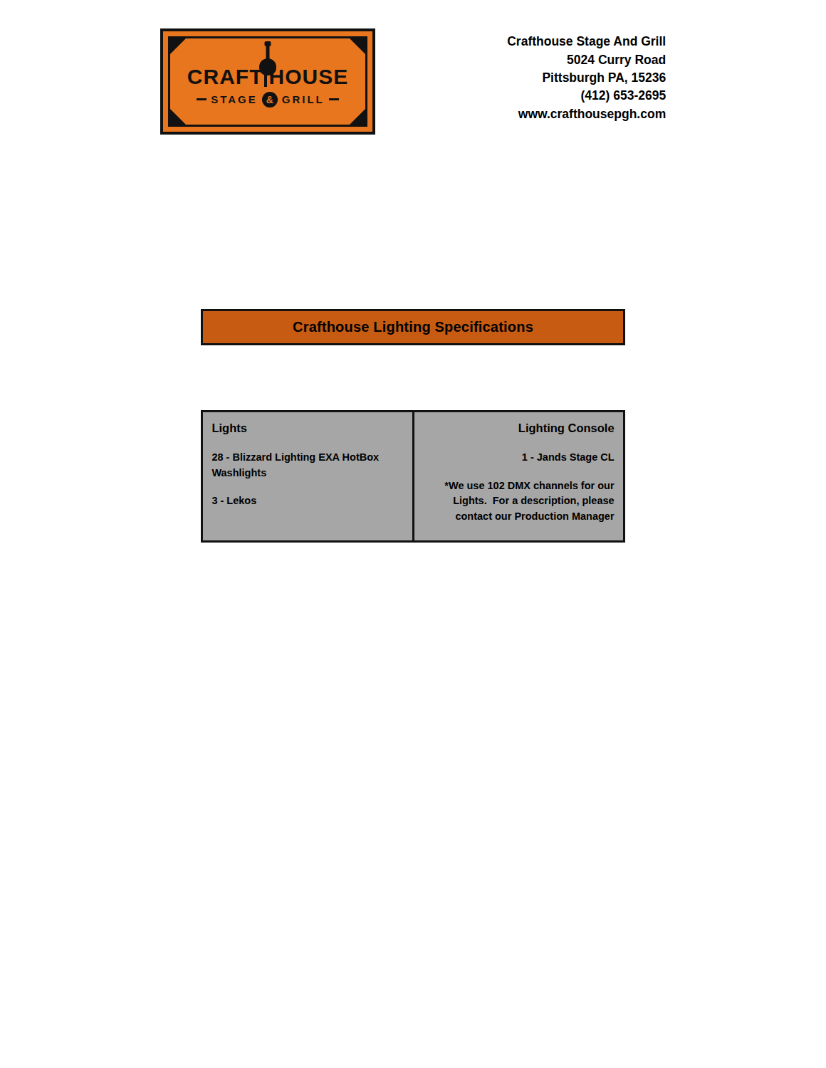CRAFT HOUSE
STAGE & GRILL
Crafthouse Stage And Grill
5024 Curry Road
Pittsburgh PA, 15236
(412) 653-2695
www.crafthousepgh.com
Crafthouse Lighting Specifications
| Lights 28 - Blizzard Lighting EXA HotBox Washlights 3 - Lekos | Lighting Console 1 - Jands Stage CL *We use 102 DMX channels for our Lights. For a description, please contact our Production Manager |